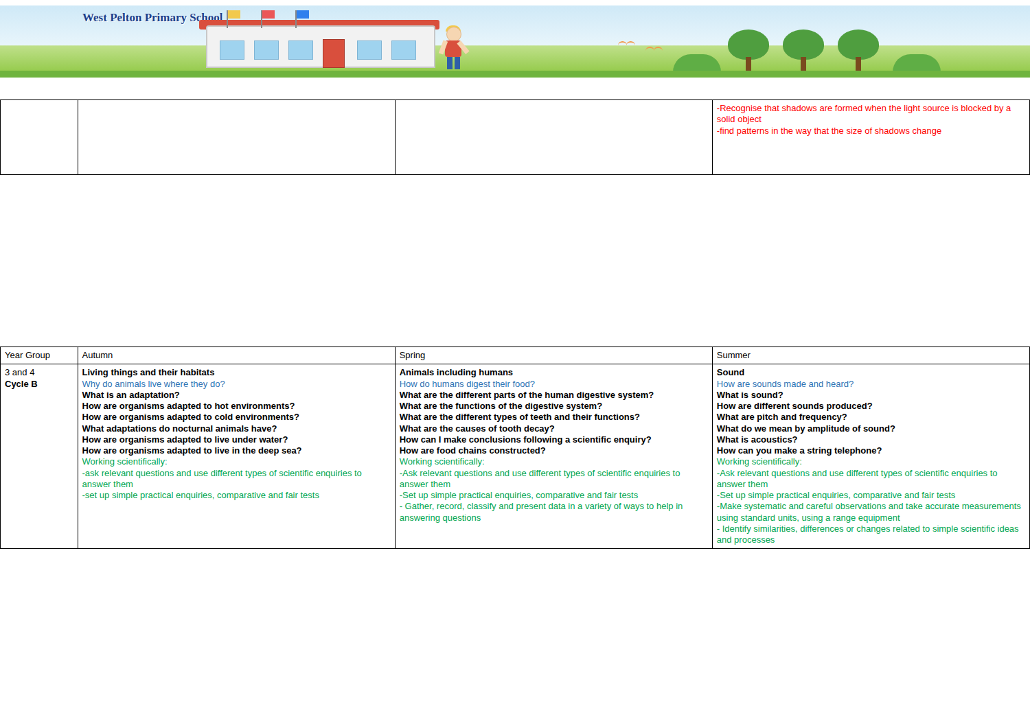West Pelton Primary School
| | | | -Recognise that shadows are formed when the light source is blocked by a solid object -find patterns in the way that the size of shadows change |
| Year Group | Autumn | Spring | Summer |
| 3 and 4 Cycle B | Living things and their habitats Why do animals live where they do? What is an adaptation? How are organisms adapted to hot environments? How are organisms adapted to cold environments? What adaptations do nocturnal animals have? How are organisms adapted to live under water? How are organisms adapted to live in the deep sea? Working scientifically: -ask relevant questions and use different types of scientific enquiries to answer them -set up simple practical enquiries, comparative and fair tests | Animals including humans How do humans digest their food? What are the different parts of the human digestive system? What are the functions of the digestive system? What are the different types of teeth and their functions? What are the causes of tooth decay? How can I make conclusions following a scientific enquiry? How are food chains constructed? Working scientifically: -Ask relevant questions and use different types of scientific enquiries to answer them -Set up simple practical enquiries, comparative and fair tests - Gather, record, classify and present data in a variety of ways to help in answering questions | Sound How are sounds made and heard? What is sound? How are different sounds produced? What are pitch and frequency? What do we mean by amplitude of sound? What is acoustics? How can you make a string telephone? Working scientifically: -Ask relevant questions and use different types of scientific enquiries to answer them -Set up simple practical enquiries, comparative and fair tests -Make systematic and careful observations and take accurate measurements using standard units, using a range equipment - Identify similarities, differences or changes related to simple scientific ideas and processes |